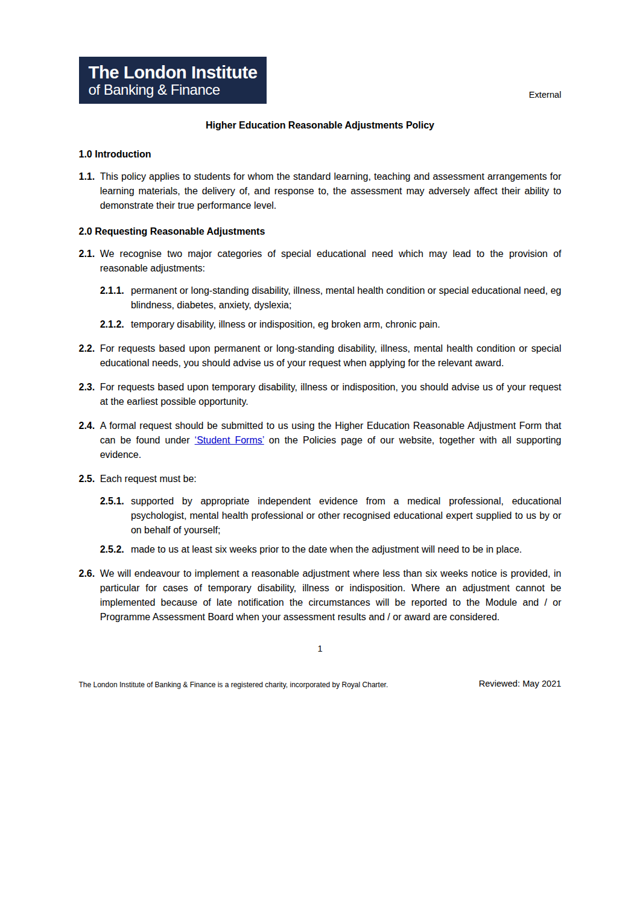The London Institute of Banking & Finance
External
Higher Education Reasonable Adjustments Policy
1.0 Introduction
1.1. This policy applies to students for whom the standard learning, teaching and assessment arrangements for learning materials, the delivery of, and response to, the assessment may adversely affect their ability to demonstrate their true performance level.
2.0 Requesting Reasonable Adjustments
2.1. We recognise two major categories of special educational need which may lead to the provision of reasonable adjustments:
2.1.1. permanent or long-standing disability, illness, mental health condition or special educational need, eg blindness, diabetes, anxiety, dyslexia;
2.1.2. temporary disability, illness or indisposition, eg broken arm, chronic pain.
2.2. For requests based upon permanent or long-standing disability, illness, mental health condition or special educational needs, you should advise us of your request when applying for the relevant award.
2.3. For requests based upon temporary disability, illness or indisposition, you should advise us of your request at the earliest possible opportunity.
2.4. A formal request should be submitted to us using the Higher Education Reasonable Adjustment Form that can be found under ‘Student Forms’ on the Policies page of our website, together with all supporting evidence.
2.5. Each request must be:
2.5.1. supported by appropriate independent evidence from a medical professional, educational psychologist, mental health professional or other recognised educational expert supplied to us by or on behalf of yourself;
2.5.2. made to us at least six weeks prior to the date when the adjustment will need to be in place.
2.6. We will endeavour to implement a reasonable adjustment where less than six weeks notice is provided, in particular for cases of temporary disability, illness or indisposition. Where an adjustment cannot be implemented because of late notification the circumstances will be reported to the Module and / or Programme Assessment Board when your assessment results and / or award are considered.
1
The London Institute of Banking & Finance is a registered charity, incorporated by Royal Charter.
Reviewed: May 2021